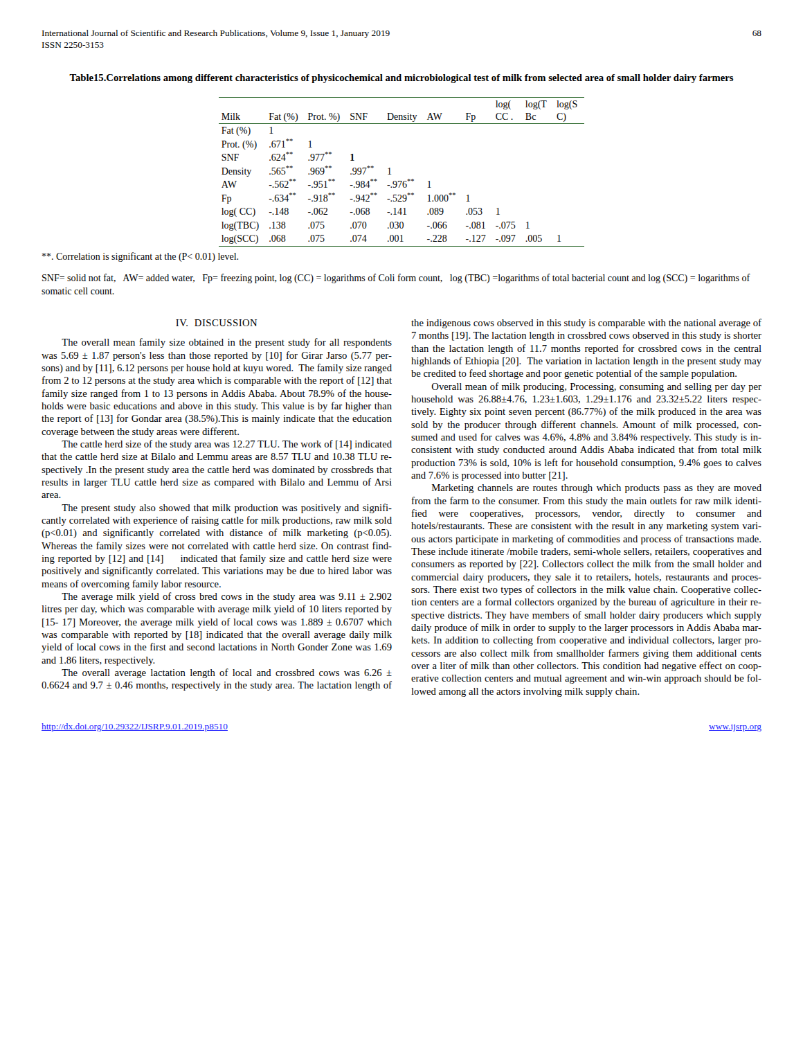International Journal of Scientific and Research Publications, Volume 9, Issue 1, January 2019
ISSN 2250-3153
68
Table15.Correlations among different characteristics of physicochemical and microbiological test of milk from selected area of small holder dairy farmers
| Milk | Fat (%) | Prot. %) | SNF | Density | AW | Fp | log( CC . | log(T Bc | log(S C) |
| --- | --- | --- | --- | --- | --- | --- | --- | --- | --- |
| Fat (%) | 1 | | | | | | | | |
| Prot. (%) | .671 ** | 1 | | | | | | | |
| SNF | .624 ** | .977 ** | 1 | | | | | | |
| Density | .565 ** | .969 ** | .997 ** | 1 | | | | | |
| AW | -.562 ** | -.951 ** | -.984 ** | -.976 ** | 1 | | | | |
| Fp | -.634 ** | -.918 ** | -.942 ** | -.529 ** | 1.000 ** | 1 | | | |
| log( CC) | -.148 | -.062 | -.068 | -.141 | .089 | .053 | 1 | | |
| log(TBC) | .138 | .075 | .070 | .030 | -.066 | -.081 | -.075 | 1 | |
| log(SCC) | .068 | .075 | .074 | .001 | -.228 | -.127 | -.097 | .005 | 1 |
**. Correlation is significant at the (P< 0.01) level.
SNF= solid not fat, AW= added water, Fp= freezing point, log (CC) = logarithms of Coli form count, log (TBC) =logarithms of total bacterial count and log (SCC) = logarithms of somatic cell count.
IV. DISCUSSION
The overall mean family size obtained in the present study for all respondents was 5.69 ± 1.87 person's less than those reported by [10] for Girar Jarso (5.77 persons) and by [11], 6.12 persons per house hold at kuyu wored. The family size ranged from 2 to 12 persons at the study area which is comparable with the report of [12] that family size ranged from 1 to 13 persons in Addis Ababa. About 78.9% of the households were basic educations and above in this study. This value is by far higher than the report of [13] for Gondar area (38.5%).This is mainly indicate that the education coverage between the study areas were different.
The cattle herd size of the study area was 12.27 TLU. The work of [14] indicated that the cattle herd size at Bilalo and Lemmu areas are 8.57 TLU and 10.38 TLU respectively .In the present study area the cattle herd was dominated by crossbreds that results in larger TLU cattle herd size as compared with Bilalo and Lemmu of Arsi area.
The present study also showed that milk production was positively and significantly correlated with experience of raising cattle for milk productions, raw milk sold (p<0.01) and significantly correlated with distance of milk marketing (p<0.05). Whereas the family sizes were not correlated with cattle herd size. On contrast finding reported by [12] and [14] indicated that family size and cattle herd size were positively and significantly correlated. This variations may be due to hired labor was means of overcoming family labor resource.
The average milk yield of cross bred cows in the study area was 9.11 ± 2.902 litres per day, which was comparable with average milk yield of 10 liters reported by [15- 17] Moreover, the average milk yield of local cows was 1.889 ± 0.6707 which was comparable with reported by [18] indicated that the overall average daily milk yield of local cows in the first and second lactations in North Gonder Zone was 1.69 and 1.86 liters, respectively.
The overall average lactation length of local and crossbred cows was 6.26 ± 0.6624 and 9.7 ± 0.46 months, respectively in the study area. The lactation length of the indigenous cows observed in this study is comparable with the national average of 7 months [19]. The lactation length in crossbred cows observed in this study is shorter than the lactation length of 11.7 months reported for crossbred cows in the central highlands of Ethiopia [20]. The variation in lactation length in the present study may be credited to feed shortage and poor genetic potential of the sample population.
Overall mean of milk producing, Processing, consuming and selling per day per household was 26.88±4.76, 1.23±1.603, 1.29±1.176 and 23.32±5.22 liters respectively. Eighty six point seven percent (86.77%) of the milk produced in the area was sold by the producer through different channels. Amount of milk processed, consumed and used for calves was 4.6%, 4.8% and 3.84% respectively. This study is inconsistent with study conducted around Addis Ababa indicated that from total milk production 73% is sold, 10% is left for household consumption, 9.4% goes to calves and 7.6% is processed into butter [21].
Marketing channels are routes through which products pass as they are moved from the farm to the consumer. From this study the main outlets for raw milk identified were cooperatives, processors, vendor, directly to consumer and hotels/restaurants. These are consistent with the result in any marketing system various actors participate in marketing of commodities and process of transactions made. These include itinerate /mobile traders, semi-whole sellers, retailers, cooperatives and consumers as reported by [22]. Collectors collect the milk from the small holder and commercial dairy producers, they sale it to retailers, hotels, restaurants and processors. There exist two types of collectors in the milk value chain. Cooperative collection centers are a formal collectors organized by the bureau of agriculture in their respective districts. They have members of small holder dairy producers which supply daily produce of milk in order to supply to the larger processors in Addis Ababa markets. In addition to collecting from cooperative and individual collectors, larger processors are also collect milk from smallholder farmers giving them additional cents over a liter of milk than other collectors. This condition had negative effect on cooperative collection centers and mutual agreement and win-win approach should be followed among all the actors involving milk supply chain.
http://dx.doi.org/10.29322/IJSRP.9.01.2019.p8510
www.ijsrp.org